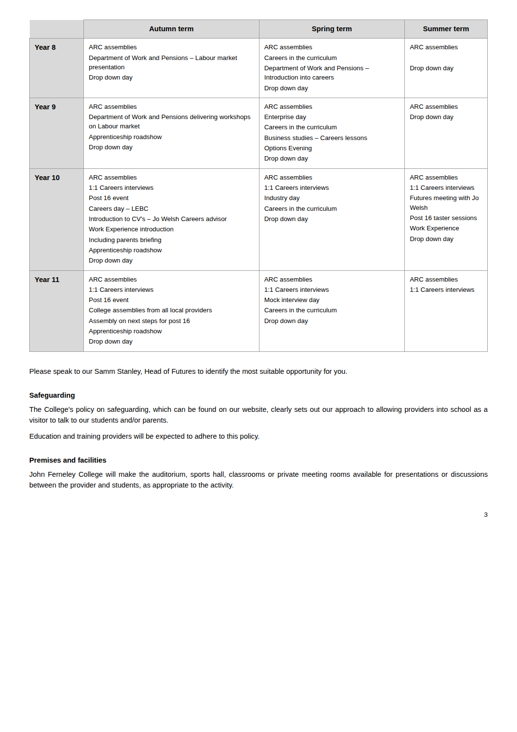| | Autumn term | Spring term | Summer term |
| --- | --- | --- | --- |
| Year 8 | ARC assemblies Department of Work and Pensions – Labour market presentation Drop down day | ARC assemblies Careers in the curriculum Department of Work and Pensions – Introduction into careers Drop down day | ARC assemblies Drop down day |
| Year 9 | ARC assemblies Department of Work and Pensions delivering workshops on Labour market Apprenticeship roadshow Drop down day | ARC assemblies Enterprise day Careers in the curriculum Business studies – Careers lessons Options Evening Drop down day | ARC assemblies Drop down day |
| Year 10 | ARC assemblies 1:1 Careers interviews Post 16 event Careers day – LEBC Introduction to CV's – Jo Welsh Careers advisor Work Experience introduction Including parents briefing Apprenticeship roadshow Drop down day | ARC assemblies 1:1 Careers interviews Industry day Careers in the curriculum Drop down day | ARC assemblies 1:1 Careers interviews Futures meeting with Jo Welsh Post 16 taster sessions Work Experience Drop down day |
| Year 11 | ARC assemblies 1:1 Careers interviews Post 16 event College assemblies from all local providers Assembly on next steps for post 16 Apprenticeship roadshow Drop down day | ARC assemblies 1:1 Careers interviews Mock interview day Careers in the curriculum Drop down day | ARC assemblies 1:1 Careers interviews |
Please speak to our Samm Stanley, Head of Futures to identify the most suitable opportunity for you.
Safeguarding
The College's policy on safeguarding, which can be found on our website, clearly sets out our approach to allowing providers into school as a visitor to talk to our students and/or parents.
Education and training providers will be expected to adhere to this policy.
Premises and facilities
John Ferneley College will make the auditorium, sports hall, classrooms or private meeting rooms available for presentations or discussions between the provider and students, as appropriate to the activity.
3